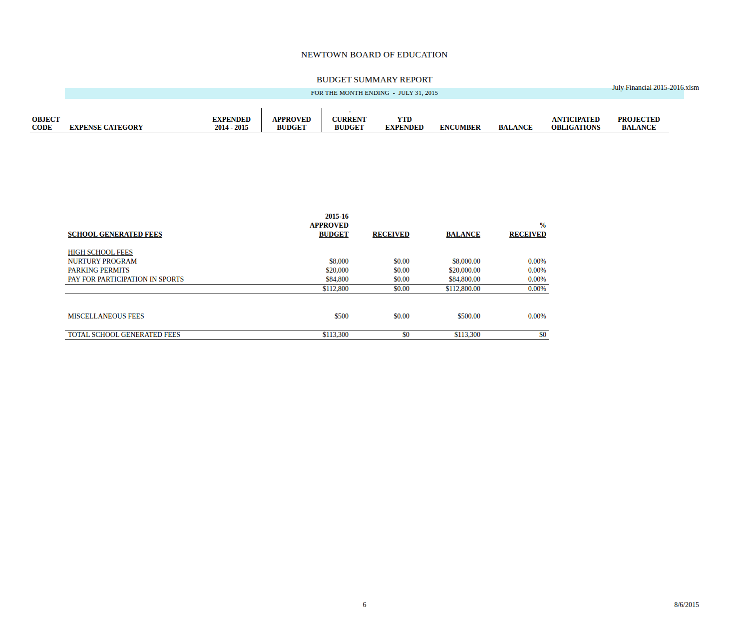July Financial 2015-2016.xlsm
NEWTOWN BOARD OF EDUCATION
BUDGET SUMMARY REPORT
FOR THE MONTH ENDING - JULY 31, 2015
| | | | | ' | | | | | |
| OBJECT | | EXPENDED | APPROVED | CURRENT | YTD | | | ANTICIPATED | PROJECTED |
| CODE | EXPENSE CATEGORY | 2014 - 2015 | BUDGET | BUDGET | EXPENDED | ENCUMBER | BALANCE | OBLIGATIONS | BALANCE |
| | 2015-16 | | | |
| | APPROVED | | | % |
| SCHOOL GENERATED FEES | BUDGET | RECEIVED | BALANCE | RECEIVED |
| HIGH SCHOOL FEES | | | | |
| NURTURY PROGRAM | $8,000 | $0.00 | $8,000.00 | 0.00% |
| PARKING PERMITS | $20,000 | $0.00 | $20,000.00 | 0.00% |
| PAY FOR PARTICIPATION IN SPORTS | $84,800 | $0.00 | $84,800.00 | 0.00% |
| | $112,800 | $0.00 | $112,800.00 | 0.00% |
| MISCELLANEOUS FEES | $500 | $0.00 | $500.00 | 0.00% |
| TOTAL SCHOOL GENERATED FEES | $113,300 | $0 | $113,300 | $0 |
6
8/6/2015